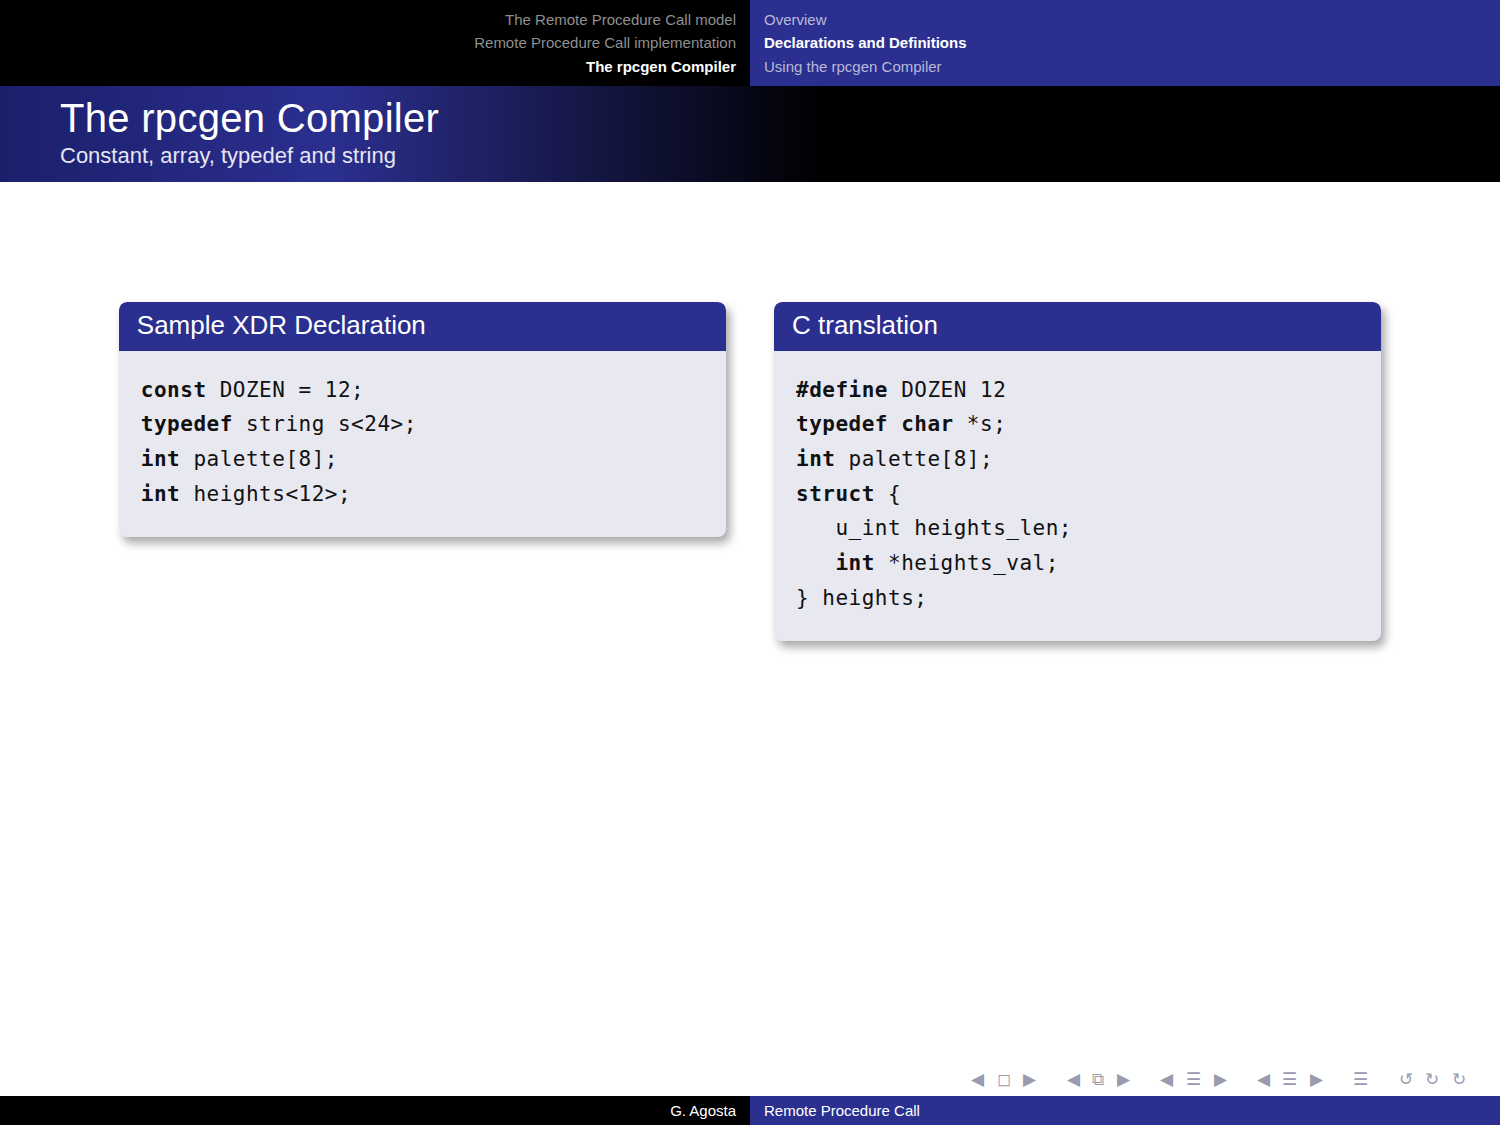The Remote Procedure Call model
Remote Procedure Call implementation
The rpcgen Compiler
Overview
Declarations and Definitions
Using the rpcgen Compiler
The rpcgen Compiler
Constant, array, typedef and string
Sample XDR Declaration
const DOZEN = 12; typedef string s<24>; int palette[8]; int heights<12>;
C translation
#define DOZEN 12 typedef char *s; int palette[8]; struct { u_int heights_len; int *heights_val; } heights;
◀ ◻ ▶ ◀ ⧉ ▶ ◀ ☰ ▶ ◀ ☰ ▶ ☰ ↺ ↻ ↻
G. Agosta
Remote Procedure Call